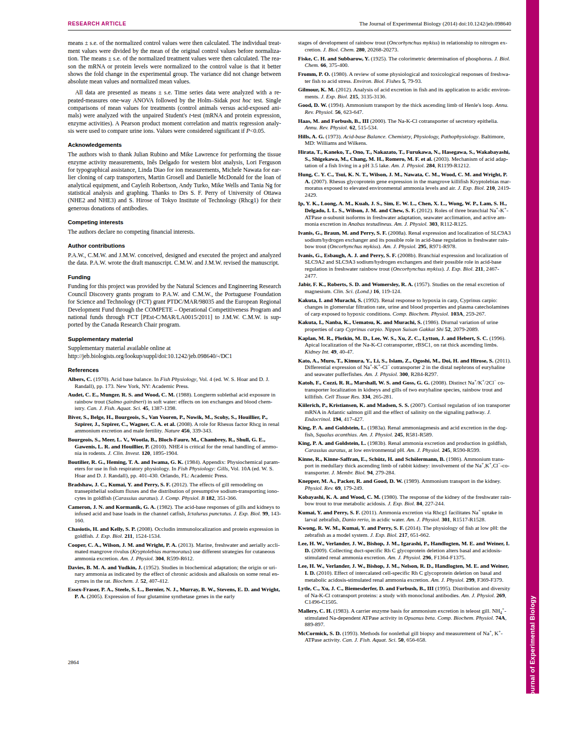The Journal of Experimental Biology
RESEARCH ARTICLE
The Journal of Experimental Biology (2014) doi:10.1242/jeb.098640
means ± s.e. of the normalized control values were then calculated. The individual treatment values were divided by the mean of the original control values before normalization. The means ± s.e. of the normalized treatment values were then calculated. The reason the mRNA or protein levels were normalized to the control value is that it better shows the fold change in the experimental group. The variance did not change between absolute mean values and normalized mean values.
All data are presented as means ± s.e. Time series data were analyzed with a repeated-measures one-way ANOVA followed by the Holm–Sidak post hoc test. Single comparisons of mean values for treatments (control animals versus acid-exposed animals) were analyzed with the unpaired Student's t-test (mRNA and protein expression, enzyme activities). A Pearson product moment correlation and matrix regression analysis were used to compare urine ions. Values were considered significant if P<0.05.
Acknowledgements
The authors wish to thank Julian Rubino and Mike Lawrence for performing the tissue enzyme activity measurements, Inês Delgado for western blot analysis, Lori Ferguson for typographical assistance, Linda Diao for ion measurements, Michele Nawata for earlier cloning of carp transporters, Martin Grosell and Danielle McDonald for the loan of analytical equipment, and Cayleih Robertson, Andy Turko, Mike Wells and Tania Ng for statistical analysis and graphing. Thanks to Drs S. F. Perry of University of Ottawa (NHE2 and NHE3) and S. Hirose of Tokyo Institute of Technology (Rhcg1) for their generous donations of antibodies.
Competing interests
The authors declare no competing financial interests.
Author contributions
P.A.W., C.M.W. and J.M.W. conceived, designed and executed the project and analyzed the data. P.A.W. wrote the draft manuscript. C.M.W. and J.M.W. revised the manuscript.
Funding
Funding for this project was provided by the Natural Sciences and Engineering Research Council Discovery grants program to P.A.W. and C.M.W., the Portuguese Foundation for Science and Technology (FCT) grant PTDC/MAR/98035 and the European Regional Development Fund through the COMPETE – Operational Competitiveness Program and national funds through FCT [PEst-C/MAR/LA0015/2011] to J.M.W. C.M.W. is supported by the Canada Research Chair program.
Supplementary material
Supplementary material available online at
http://jeb.biologists.org/lookup/suppl/doi:10.1242/jeb.098640/-/DC1
References
Albers, C. (1970). Acid base balance. In Fish Physiology, Vol. 4 (ed. W. S. Hoar and D. J. Randall), pp. 173. New York, NY: Academic Press.
Audet, C. E., Munger, R. S. and Wood, C. M. (1988). Longterm sublethal acid exposure in rainbow trout (Salmo gairdneri) in soft water: effects on ion exchanges and blood chemistry. Can. J. Fish. Aquat. Sci. 45, 1387-1398.
Biver, S., Belge, H., Bourgeois, S., Van Vooren, P., Nowik, M., Scohy, S., Houillier, P., Szpirer, J., Szpirer, C., Wagner, C. A. et al. (2008). A role for Rhesus factor Rhcg in renal ammonium excretion and male fertility. Nature 456, 339-343.
Bourgeois, S., Meer, L. V., Wootla, B., Bloch-Faure, M., Chambrey, R., Shull, G. E., Gawenis, L. R. and Houillier, P. (2010). NHE4 is critical for the renal handling of ammonia in rodents. J. Clin. Invest. 120, 1895-1904.
Boutilier, R. G., Heming, T. A. and Iwama, G. K. (1984). Appendix: Physiochemical parameters for use in fish respiratory physiology. In Fish Physiology: Gills, Vol. 10A (ed. W. S. Hoar and D. J. Randall), pp. 401-430. Orlando, FL: Academic Press.
Bradshaw, J. C., Kumai, Y. and Perry, S. F. (2012). The effects of gill remodeling on transepithelial sodium fluxes and the distribution of presumptive sodium-transporting ionocytes in goldfish (Carassius auratus). J. Comp. Physiol. B 182, 351-366.
Cameron, J. N. and Kormanik, G. A. (1982). The acid-base responses of gills and kidneys to infused acid and base loads in the channel catfish, Ictalurus punctatus. J. Exp. Biol. 99, 143-160.
Chasiotis, H. and Kelly, S. P. (2008). Occludin immunolocalization and protein expression in goldfish. J. Exp. Biol. 211, 1524-1534.
Cooper, C. A., Wilson, J. M. and Wright, P. A. (2013). Marine, freshwater and aerially acclimated mangrove rivulus (Kryptolebias marmoratus) use different strategies for cutaneous ammonia excretion. Am. J. Physiol. 304, R599-R612.
Davies, B. M. A. and Yudkin, J. (1952). Studies in biochemical adaptation; the origin or urinary ammonia as indicated by the effect of chronic acidosis and alkalosis on some renal enzymes in the rat. Biochem. J. 52, 407-412.
Essex-Fraser, P. A., Steele, S. L., Bernier, N. J., Murray, B. W., Stevens, E. D. and Wright, P. A. (2005). Expression of four glutamine synthetase genes in the early
stages of development of rainbow trout (Oncorhynchus mykiss) in relationship to nitrogen excretion. J. Biol. Chem. 280, 20268-20273.
Fiske, C. H. and Subbarow, Y. (1925). The colorimetric determination of phosphorus. J. Biol. Chem. 66, 375-400.
Fromm, P. O. (1980). A review of some physiological and toxicological responses of freshwater fish to acid stress. Environ. Biol. Fishes 5, 79-93.
Gilmour, K. M. (2012). Analysis of acid excretion in fish and its application to acidic environments. J. Exp. Biol. 215, 3135-3136.
Good, D. W. (1994). Ammonium transport by the thick ascending limb of Henle's loop. Annu. Rev. Physiol. 56, 623-647.
Haas, M. and Forbush, B., III (2000). The Na-K-Cl cotransporter of secretory epithelia. Annu. Rev. Physiol. 62, 515-534.
Hills, A. G. (1973). Acid-base Balance. Chemistry, Physiology, Pathophysiology. Baltimore, MD: Williams and Wilkens.
Hirata, T., Kaneko, T., Ono, T., Nakazato, T., Furukawa, N., Hasegawa, S., Wakabayashi, S., Shigekawa, M., Chang, M. H., Romero, M. F. et al. (2003). Mechanism of acid adaptation of a fish living in a pH 3.5 lake. Am. J. Physiol. 284, R1199-R1212.
Hung, C. Y. C., Tsui, K. N. T., Wilson, J. M., Nawata, C. M., Wood, C. M. and Wright, P. A. (2007). Rhesus glycoprotein gene expression in the mangrove killifish Kryptolebias marmoratus exposed to elevated environmental ammonia levels and air. J. Exp. Biol. 210, 2419-2429.
Ip, Y. K., Loong, A. M., Kuah, J. S., Sim, E. W. L., Chen, X. L., Wong, W. P., Lam, S. H., Delgado, I. L. S., Wilson, J. M. and Chew, S. F. (2012). Roles of three branchial Na+-K+-ATPase α-subunit isoforms in freshwater adaptation, seawater acclimation, and active ammonia excretion in Anabas testudineus. Am. J. Physiol. 303, R112-R125.
Ivanis, G., Braun, M. and Perry, S. F. (2008a). Renal expression and localization of SLC9A3 sodium/hydrogen exchanger and its possible role in acid-base regulation in freshwater rainbow trout (Oncorhynchus mykiss). Am. J. Physiol. 295, R971-R978.
Ivanis, G., Esbaugh, A. J. and Perry, S. F. (2008b). Branchial expression and localization of SLC9A2 and SLC9A3 sodium/hydrogen exchangers and their possible role in acid-base regulation in freshwater rainbow trout (Oncorhynchus mykiss). J. Exp. Biol. 211, 2467-2477.
Jabir, F. K., Roberts, S. D. and Womersley, R. A. (1957). Studies on the renal excretion of magnesium. Clin. Sci. (Lond.) 16, 119-124.
Kakuta, I. and Murachi, S. (1992). Renal response to hypoxia in carp, Cyprinus carpio: changes in glomerular filtration rate, urine and blood properties and plasma catecholamines of carp exposed to hypoxic conditions. Comp. Biochem. Physiol. 103A, 259-267.
Kakuta, I., Nanba, K., Uematsu, K. and Murachi, S. (1986). Diurnal variation of urine properties of carp Cyprinus carpio. Nippon Suisan Gakkai Shi 52, 2079-2089.
Kaplan, M. R., Plotkin, M. D., Lee, W. S., Xu, Z. C., Lytton, J. and Hebert, S. C. (1996). Apical localization of the Na-K-Cl cotransporter, rBSC1, on rat thick ascending limbs. Kidney Int. 49, 40-47.
Kato, A., Muro, T., Kimura, Y., Li, S., Islam, Z., Ogoshi, M., Doi, H. and Hirose, S. (2011). Differential expression of Na+-K+-Cl− cotransporter 2 in the distal nephrons of euryhaline and seawater pufferfishes. Am. J. Physiol. 300, R284-R297.
Katoh, F., Cozzi, R. R., Marshall, W. S. and Goss, G. G. (2008). Distinct Na+/K+/2Cl− cotransporter localization in kidneys and gills of two euryhaline species, rainbow trout and killifish. Cell Tissue Res. 334, 265-281.
Kiilerich, P., Kristiansen, K. and Madsen, S. S. (2007). Cortisol regulation of ion transporter mRNA in Atlantic salmon gill and the effect of salinity on the signaling pathway. J. Endocrinol. 194, 417-427.
King, P. A. and Goldstein, L. (1983a). Renal ammoniagenesis and acid excretion in the dogfish, Squalus acanthias. Am. J. Physiol. 245, R581-R589.
King, P. A. and Goldstein, L. (1983b). Renal ammonia excretion and production in goldfish, Carassius auratus, at low environmental pH. Am. J. Physiol. 245, R590-R599.
Kinne, R., Kinne-Saffran, E., Schütz, H. and Schölermann, B. (1986). Ammonium transport in medullary thick ascending limb of rabbit kidney: involvement of the Na+,K+,Cl−-cotransporter. J. Membr. Biol. 94, 279-284.
Knepper, M. A., Packer, R. and Good, D. W. (1989). Ammonium transport in the kidney. Physiol. Rev. 69, 179-249.
Kobayashi, K. A. and Wood, C. M. (1980). The response of the kidney of the freshwater rainbow trout to true metabolic acidosis. J. Exp. Biol. 84, 227-244.
Kumai, Y. and Perry, S. F. (2011). Ammonia excretion via Rhcg1 facilitates Na+ uptake in larval zebrafish, Danio rerio, in acidic water. Am. J. Physiol. 301, R1517-R1528.
Kwong, R. W. M., Kumai, Y. and Perry, S. F. (2014). The physiology of fish at low pH: the zebrafish as a model system. J. Exp. Biol. 217, 651-662.
Lee, H. W., Verlander, J. W., Bishop, J. M., Igarashi, P., Handlogten, M. E. and Weiner, I. D. (2009). Collecting duct-specific Rh C glycoprotein deletion alters basal and acidosis-stimulated renal ammonia excretion. Am. J. Physiol. 296, F1364-F1375.
Lee, H. W., Verlander, J. W., Bishop, J. M., Nelson, R. D., Handlogten, M. E. and Weiner, I. D. (2010). Effect of intercalated cell-specific Rh C glycoprotein deletion on basal and metabolic acidosis-stimulated renal ammonia excretion. Am. J. Physiol. 299, F369-F379.
Lytle, C., Xu, J. C., Biemesderfer, D. and Forbush, B., III (1995). Distribution and diversity of Na-K-Cl cotransport proteins: a study with monoclonal antibodies. Am. J. Physiol. 269, C1496-C1505.
Mallery, C. H. (1983). A carrier enzyme basis for ammonium excretion in teleost gill. NH4+-stimulated Na-dependent ATPase activity in Opsanus beta. Comp. Biochem. Physiol. 74A, 889-897.
McCormick, S. D. (1993). Methods for nonlethal gill biopsy and measurement of Na+, K+-ATPase activity. Can. J. Fish. Aquat. Sci. 50, 656-658.
2864